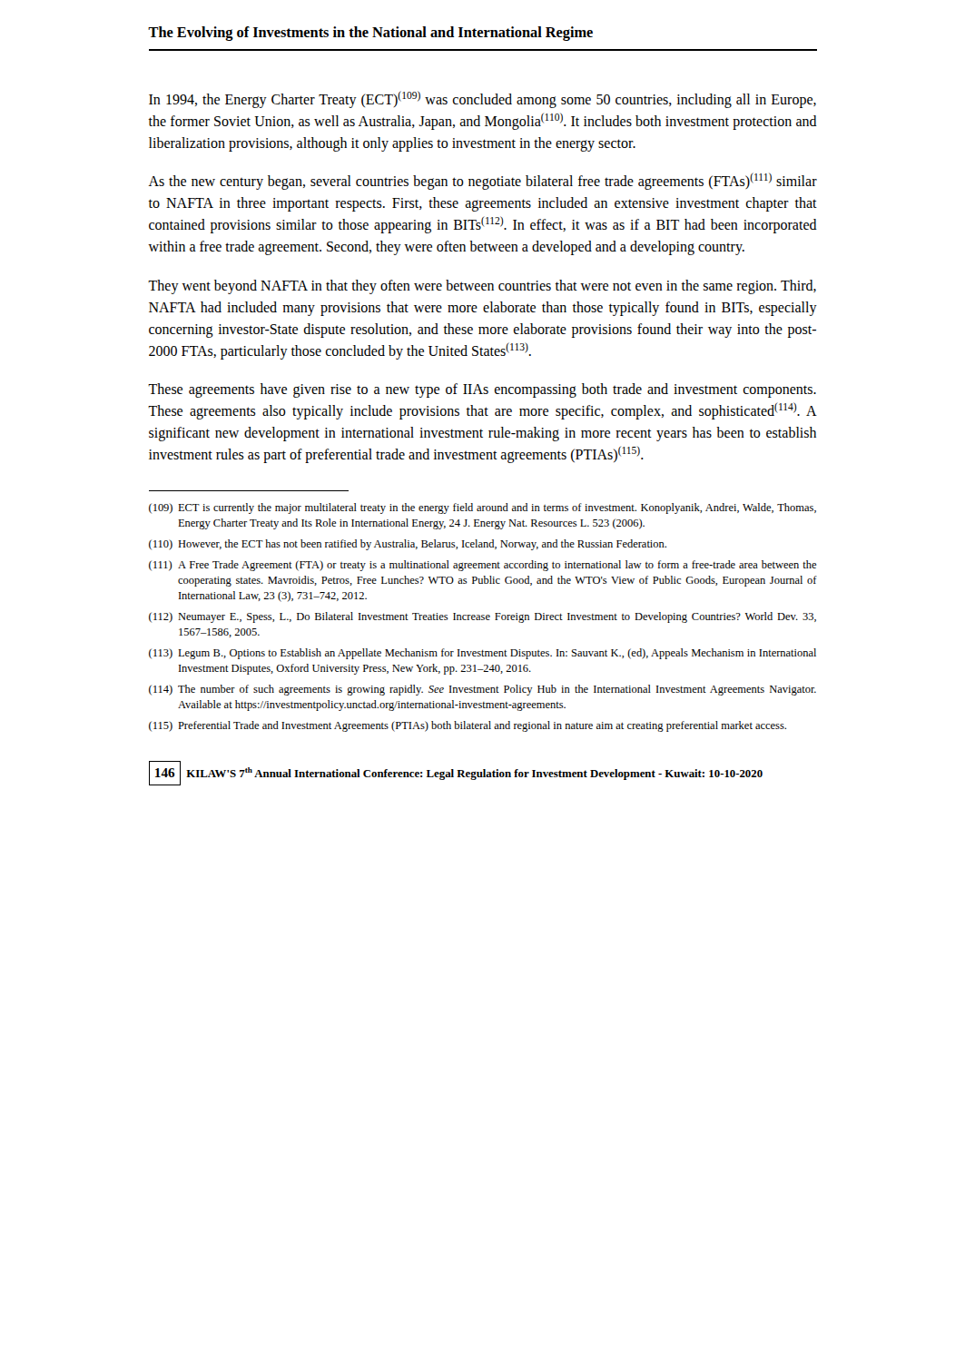The Evolving of Investments in the National and International Regime
In 1994, the Energy Charter Treaty (ECT)(109) was concluded among some 50 countries, including all in Europe, the former Soviet Union, as well as Australia, Japan, and Mongolia(110). It includes both investment protection and liberalization provisions, although it only applies to investment in the energy sector.
As the new century began, several countries began to negotiate bilateral free trade agreements (FTAs)(111) similar to NAFTA in three important respects. First, these agreements included an extensive investment chapter that contained provisions similar to those appearing in BITs(112). In effect, it was as if a BIT had been incorporated within a free trade agreement. Second, they were often between a developed and a developing country.
They went beyond NAFTA in that they often were between countries that were not even in the same region. Third, NAFTA had included many provisions that were more elaborate than those typically found in BITs, especially concerning investor-State dispute resolution, and these more elaborate provisions found their way into the post-2000 FTAs, particularly those concluded by the United States(113).
These agreements have given rise to a new type of IIAs encompassing both trade and investment components. These agreements also typically include provisions that are more specific, complex, and sophisticated(114). A significant new development in international investment rule-making in more recent years has been to establish investment rules as part of preferential trade and investment agreements (PTIAs)(115).
(109) ECT is currently the major multilateral treaty in the energy field around and in terms of investment. Konoplyanik, Andrei, Walde, Thomas, Energy Charter Treaty and Its Role in International Energy, 24 J. Energy Nat. Resources L. 523 (2006).
(110) However, the ECT has not been ratified by Australia, Belarus, Iceland, Norway, and the Russian Federation.
(111) A Free Trade Agreement (FTA) or treaty is a multinational agreement according to international law to form a free-trade area between the cooperating states. Mavroidis, Petros, Free Lunches? WTO as Public Good, and the WTO's View of Public Goods, European Journal of International Law, 23 (3), 731–742, 2012.
(112) Neumayer E., Spess, L., Do Bilateral Investment Treaties Increase Foreign Direct Investment to Developing Countries? World Dev. 33, 1567–1586, 2005.
(113) Legum B., Options to Establish an Appellate Mechanism for Investment Disputes. In: Sauvant K., (ed), Appeals Mechanism in International Investment Disputes, Oxford University Press, New York, pp. 231–240, 2016.
(114) The number of such agreements is growing rapidly. See Investment Policy Hub in the International Investment Agreements Navigator. Available at https://investmentpolicy.unctad.org/international-investment-agreements.
(115) Preferential Trade and Investment Agreements (PTIAs) both bilateral and regional in nature aim at creating preferential market access.
146 KILAW'S 7th Annual International Conference: Legal Regulation for Investment Development - Kuwait: 10-10-2020